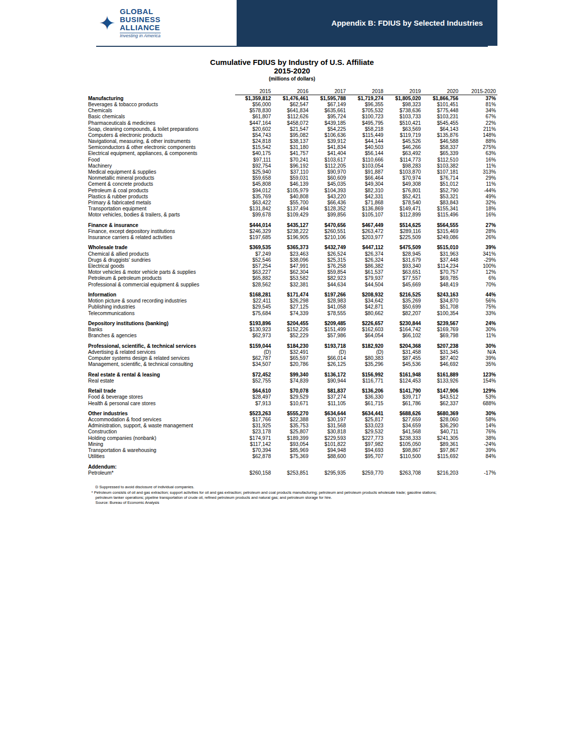✦
GLOBAL
BUSINESS
ALLIANCE
Investing in America
Appendix B: FDIUS by Selected Industries
Cumulative FDIUS by Industry of U.S. Affiliate
2015-2020
(millions of dollars)
| | 2015 | 2016 | 2017 | 2018 | 2019 | 2020 | 2015-2020 |
| --- | --- | --- | --- | --- | --- | --- | --- |
| Manufacturing | $1,359,812 | $1,476,461 | $1,595,788 | $1,719,274 | $1,805,020 | $1,866,756 | 37% |
| Beverages & tobacco products | $56,000 | $62,547 | $67,149 | $96,355 | $98,323 | $101,451 | 81% |
| Chemicals | $578,830 | $641,834 | $635,661 | $705,532 | $738,636 | $775,448 | 34% |
| Basic chemicals | $61,807 | $112,626 | $95,724 | $100,723 | $103,733 | $103,231 | 67% |
| Pharmaceuticals & medicines | $447,164 | $458,072 | $439,185 | $495,795 | $510,421 | $545,455 | 22% |
| Soap, cleaning compounds, & toilet preparations | $20,602 | $21,547 | $54,225 | $58,218 | $63,569 | $64,143 | 211% |
| Computers & electronic products | $54,743 | $95,082 | $106,636 | $115,449 | $119,719 | $135,876 | 148% |
| Navigational, measuring, & other instruments | $24,818 | $38,137 | $39,912 | $44,144 | $45,526 | $46,588 | 88% |
| Semiconductors & other electronic components | $15,542 | $31,180 | $41,834 | $40,503 | $46,266 | $58,337 | 275% |
| Electrical equipment, appliances, & components | $40,175 | $41,757 | $41,404 | $56,144 | $63,492 | $65,339 | 63% |
| Food | $97,111 | $70,241 | $103,617 | $110,666 | $114,773 | $112,510 | 16% |
| Machinery | $92,754 | $96,192 | $112,205 | $103,054 | $98,283 | $103,382 | 11% |
| Medical equipment & supplies | $25,940 | $37,110 | $90,970 | $91,887 | $103,870 | $107,181 | 313% |
| Nonmetallic mineral products | $59,658 | $59,031 | $60,609 | $66,464 | $70,974 | $76,714 | 29% |
| Cement & concrete products | $45,808 | $46,139 | $45,035 | $49,304 | $49,308 | $51,012 | 11% |
| Petroleum & coal products | $94,012 | $105,979 | $104,393 | $82,310 | $76,801 | $52,790 | -44% |
| Plastics & rubber products | $35,769 | $40,808 | $43,220 | $42,331 | $52,421 | $53,321 | 49% |
| Primary & fabricated metals | $63,422 | $55,700 | $66,436 | $71,868 | $78,540 | $83,843 | 32% |
| Transportation equipment | $131,842 | $137,494 | $128,352 | $136,869 | $149,471 | $155,341 | 18% |
| Motor vehicles, bodies & trailers, & parts | $99,678 | $109,429 | $99,856 | $105,107 | $112,899 | $115,496 | 16% |
| Finance & insurance | $444,014 | $435,127 | $470,656 | $467,449 | $514,625 | $564,555 | 27% |
| Finance, except depository institutions | $246,329 | $238,222 | $260,551 | $263,472 | $289,116 | $315,469 | 28% |
| Insurance carriers & related activities | $197,685 | $196,905 | $210,106 | $203,977 | $225,509 | $249,086 | 26% |
| Wholesale trade | $369,535 | $365,373 | $432,749 | $447,112 | $475,509 | $515,010 | 39% |
| Chemical & allied products | $7,249 | $23,463 | $26,524 | $26,374 | $28,945 | $31,963 | 341% |
| Drugs & druggists' sundries | $52,546 | $38,096 | $25,315 | $26,324 | $31,679 | $37,448 | -29% |
| Electrical goods | $57,254 | $47,991 | $76,258 | $86,382 | $93,340 | $114,234 | 100% |
| Motor vehicles & motor vehicle parts & supplies | $63,227 | $62,304 | $59,854 | $61,537 | $63,651 | $70,757 | 12% |
| Petroleum & petroleum products | $65,882 | $53,582 | $82,923 | $79,937 | $77,557 | $69,785 | 6% |
| Professional & commercial equipment & supplies | $28,562 | $32,381 | $44,634 | $44,504 | $45,669 | $48,419 | 70% |
| Information | $168,281 | $171,474 | $197,266 | $208,932 | $216,525 | $243,163 | 44% |
| Motion picture & sound recording industries | $22,411 | $26,298 | $28,983 | $34,642 | $35,269 | $34,870 | 56% |
| Publishing industries | $29,545 | $27,125 | $41,058 | $42,871 | $50,699 | $51,708 | 75% |
| Telecommunications | $75,684 | $74,339 | $78,555 | $80,662 | $82,207 | $100,354 | 33% |
| Depository institutions (banking) | $193,896 | $204,455 | $209,485 | $226,657 | $230,844 | $239,567 | 24% |
| Banks | $130,923 | $152,226 | $151,499 | $162,603 | $164,742 | $169,769 | 30% |
| Branches & agencies | $62,973 | $52,229 | $57,986 | $64,054 | $66,102 | $69,798 | 11% |
| Professional, scientific, & technical services | $159,044 | $184,230 | $193,718 | $182,920 | $204,368 | $207,238 | 30% |
| Advertising & related services | (D) | $32,491 | (D) | (D) | $31,458 | $31,345 | N/A |
| Computer systems design & related services | $62,787 | $65,597 | $66,014 | $80,383 | $87,455 | $87,402 | 39% |
| Management, scientific, & technical consulting | $34,507 | $20,786 | $26,125 | $35,296 | $45,536 | $46,692 | 35% |
| Real estate & rental & leasing | $72,452 | $99,340 | $136,172 | $156,992 | $161,948 | $161,889 | 123% |
| Real estate | $52,755 | $74,839 | $90,944 | $116,771 | $124,453 | $133,926 | 154% |
| Retail trade | $64,610 | $70,078 | $81,837 | $136,206 | $141,790 | $147,906 | 129% |
| Food & beverage stores | $28,497 | $29,529 | $37,274 | $36,330 | $39,717 | $43,512 | 53% |
| Health & personal care stores | $7,913 | $10,671 | $11,105 | $61,715 | $61,786 | $62,337 | 688% |
| Other industries | $523,263 | $555,270 | $634,644 | $634,441 | $688,626 | $680,369 | 30% |
| Accommodation & food services | $17,766 | $22,388 | $30,197 | $25,817 | $27,659 | $28,060 | 58% |
| Administration, support, & waste management | $31,925 | $35,753 | $31,568 | $33,023 | $34,659 | $36,290 | 14% |
| Construction | $23,178 | $25,807 | $30,818 | $29,532 | $41,568 | $40,711 | 76% |
| Holding companies (nonbank) | $174,971 | $189,399 | $229,593 | $227,773 | $238,333 | $241,305 | 38% |
| Mining | $117,142 | $93,054 | $101,822 | $97,982 | $105,050 | $89,361 | -24% |
| Transportation & warehousing | $70,394 | $85,969 | $94,948 | $94,693 | $98,867 | $97,867 | 39% |
| Utilities | $62,878 | $75,369 | $88,600 | $95,707 | $110,500 | $115,692 | 84% |
| Addendum: | | | | | | | |
| Petroleum* | $260,158 | $253,851 | $295,935 | $259,770 | $263,708 | $216,203 | -17% |
D Suppressed to avoid disclosure of individual companies.
* Petroleum consists of oil and gas extraction; support activities for oil and gas extraction; petroleum and coal products manufacturing; petroleum and petroleum products wholesale trade; gasoline stations;
petroleum tanker operations; pipeline transportation of crude oil, refined petroleum products and natural gas; and petroleum storage for hire.
Source: Bureau of Economic Analysis